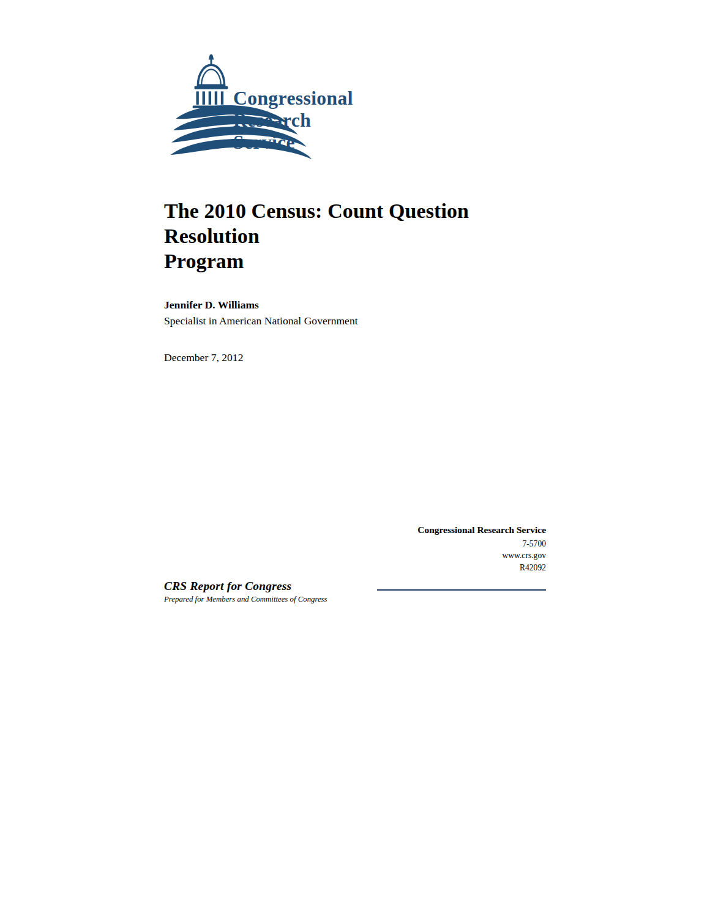Congressional Research Service
The 2010 Census: Count Question Resolution
Program
Jennifer D. Williams
Specialist in American National Government
December 7, 2012
Congressional Research Service
7-5700
www.crs.gov
R42092
CRS Report for Congress
Prepared for Members and Committees of Congress